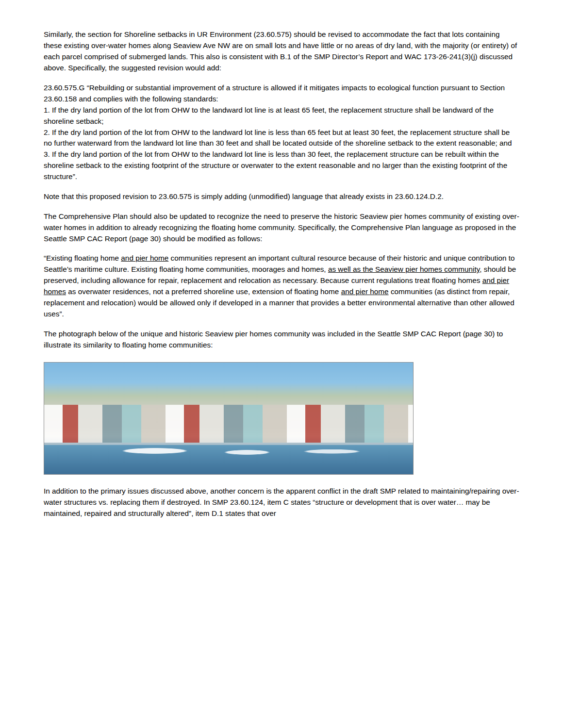Similarly, the section for Shoreline setbacks in UR Environment (23.60.575) should be revised to accommodate the fact that lots containing these existing over-water homes along Seaview Ave NW are on small lots and have little or no areas of dry land, with the majority (or entirety) of each parcel comprised of submerged lands. This also is consistent with B.1 of the SMP Director’s Report and WAC 173-26-241(3)(j) discussed above. Specifically, the suggested revision would add:
23.60.575.G “Rebuilding or substantial improvement of a structure is allowed if it mitigates impacts to ecological function pursuant to Section 23.60.158 and complies with the following standards:
1. If the dry land portion of the lot from OHW to the landward lot line is at least 65 feet, the replacement structure shall be landward of the shoreline setback;
2. If the dry land portion of the lot from OHW to the landward lot line is less than 65 feet but at least 30 feet, the replacement structure shall be no further waterward from the landward lot line than 30 feet and shall be located outside of the shoreline setback to the extent reasonable; and
3. If the dry land portion of the lot from OHW to the landward lot line is less than 30 feet, the replacement structure can be rebuilt within the shoreline setback to the existing footprint of the structure or overwater to the extent reasonable and no larger than the existing footprint of the structure”.
Note that this proposed revision to 23.60.575 is simply adding (unmodified) language that already exists in 23.60.124.D.2.
The Comprehensive Plan should also be updated to recognize the need to preserve the historic Seaview pier homes community of existing over-water homes in addition to already recognizing the floating home community. Specifically, the Comprehensive Plan language as proposed in the Seattle SMP CAC Report (page 30) should be modified as follows:
“Existing floating home and pier home communities represent an important cultural resource because of their historic and unique contribution to Seattle’s maritime culture. Existing floating home communities, moorages and homes, as well as the Seaview pier homes community, should be preserved, including allowance for repair, replacement and relocation as necessary. Because current regulations treat floating homes and pier homes as overwater residences, not a preferred shoreline use, extension of floating home and pier home communities (as distinct from repair, replacement and relocation) would be allowed only if developed in a manner that provides a better environmental alternative than other allowed uses”.
The photograph below of the unique and historic Seaview pier homes community was included in the Seattle SMP CAC Report (page 30) to illustrate its similarity to floating home communities:
In addition to the primary issues discussed above, another concern is the apparent conflict in the draft SMP related to maintaining/repairing over-water structures vs. replacing them if destroyed. In SMP 23.60.124, item C states “structure or development that is over water… may be maintained, repaired and structurally altered”, item D.1 states that over